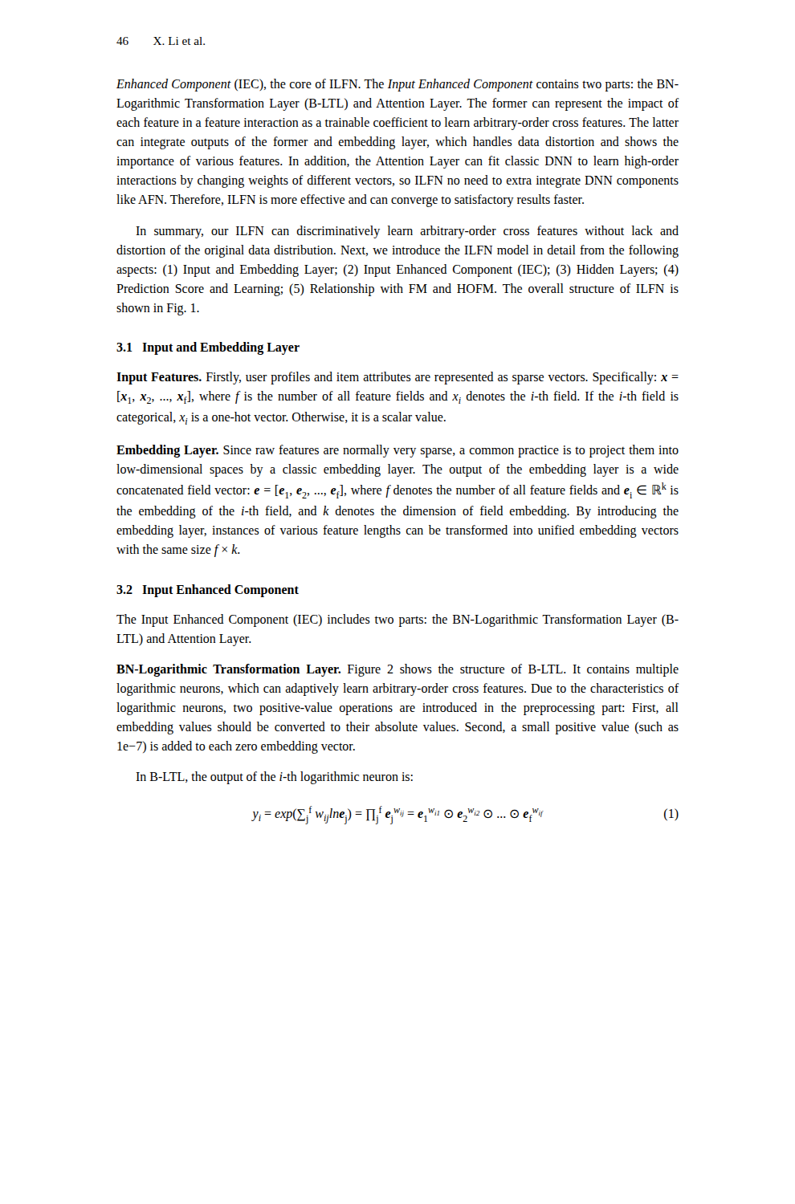46 X. Li et al.
Enhanced Component (IEC), the core of ILFN. The Input Enhanced Component contains two parts: the BN-Logarithmic Transformation Layer (B-LTL) and Attention Layer. The former can represent the impact of each feature in a feature interaction as a trainable coefficient to learn arbitrary-order cross features. The latter can integrate outputs of the former and embedding layer, which handles data distortion and shows the importance of various features. In addition, the Attention Layer can fit classic DNN to learn high-order interactions by changing weights of different vectors, so ILFN no need to extra integrate DNN components like AFN. Therefore, ILFN is more effective and can converge to satisfactory results faster.
In summary, our ILFN can discriminatively learn arbitrary-order cross features without lack and distortion of the original data distribution. Next, we introduce the ILFN model in detail from the following aspects: (1) Input and Embedding Layer; (2) Input Enhanced Component (IEC); (3) Hidden Layers; (4) Prediction Score and Learning; (5) Relationship with FM and HOFM. The overall structure of ILFN is shown in Fig. 1.
3.1 Input and Embedding Layer
Input Features. Firstly, user profiles and item attributes are represented as sparse vectors. Specifically: x = [x1, x2, ..., xf], where f is the number of all feature fields and xi denotes the i-th field. If the i-th field is categorical, xi is a one-hot vector. Otherwise, it is a scalar value.
Embedding Layer. Since raw features are normally very sparse, a common practice is to project them into low-dimensional spaces by a classic embedding layer. The output of the embedding layer is a wide concatenated field vector: e = [e1, e2, ..., ef], where f denotes the number of all feature fields and ei ∈ ℝk is the embedding of the i-th field, and k denotes the dimension of field embedding. By introducing the embedding layer, instances of various feature lengths can be transformed into unified embedding vectors with the same size f × k.
3.2 Input Enhanced Component
The Input Enhanced Component (IEC) includes two parts: the BN-Logarithmic Transformation Layer (B-LTL) and Attention Layer.
BN-Logarithmic Transformation Layer. Figure 2 shows the structure of B-LTL. It contains multiple logarithmic neurons, which can adaptively learn arbitrary-order cross features. Due to the characteristics of logarithmic neurons, two positive-value operations are introduced in the preprocessing part: First, all embedding values should be converted to their absolute values. Second, a small positive value (such as 1e−7) is added to each zero embedding vector.
In B-LTL, the output of the i-th logarithmic neuron is:
yi = exp(∑jf wijln ej) = ∏jf ejwij = e1wi1 ⊙ e2wi2 ⊙ ... ⊙ efwif (1)